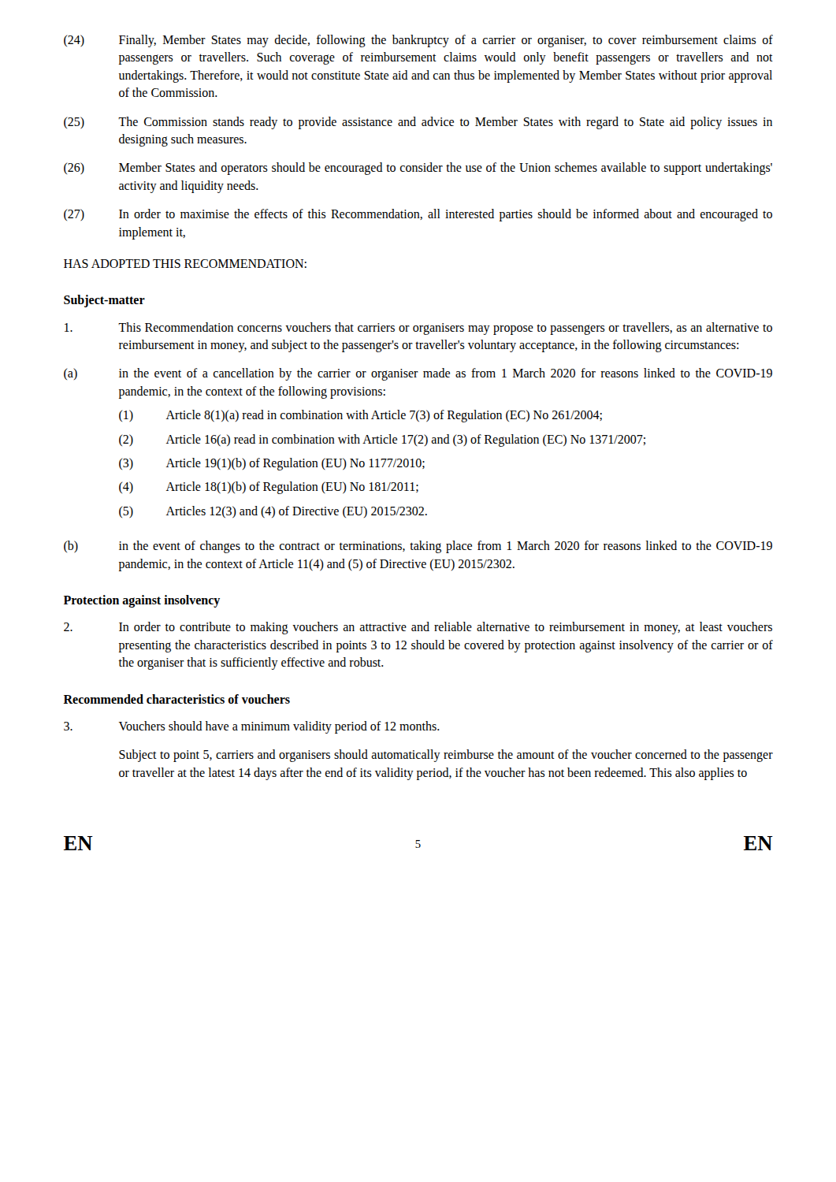(24)
Finally, Member States may decide, following the bankruptcy of a carrier or organiser, to cover reimbursement claims of passengers or travellers. Such coverage of reimbursement claims would only benefit passengers or travellers and not undertakings. Therefore, it would not constitute State aid and can thus be implemented by Member States without prior approval of the Commission.
(25)
The Commission stands ready to provide assistance and advice to Member States with regard to State aid policy issues in designing such measures.
(26)
Member States and operators should be encouraged to consider the use of the Union schemes available to support undertakings' activity and liquidity needs.
(27)
In order to maximise the effects of this Recommendation, all interested parties should be informed about and encouraged to implement it,
HAS ADOPTED THIS RECOMMENDATION:
Subject-matter
1.
This Recommendation concerns vouchers that carriers or organisers may propose to passengers or travellers, as an alternative to reimbursement in money, and subject to the passenger's or traveller's voluntary acceptance, in the following circumstances:
(a)
in the event of a cancellation by the carrier or organiser made as from 1 March 2020 for reasons linked to the COVID-19 pandemic, in the context of the following provisions:
(1)
Article 8(1)(a) read in combination with Article 7(3) of Regulation (EC) No 261/2004;
(2)
Article 16(a) read in combination with Article 17(2) and (3) of Regulation (EC) No 1371/2007;
(3)
Article 19(1)(b) of Regulation (EU) No 1177/2010;
(4)
Article 18(1)(b) of Regulation (EU) No 181/2011;
(5)
Articles 12(3) and (4) of Directive (EU) 2015/2302.
(b)
in the event of changes to the contract or terminations, taking place from 1 March 2020 for reasons linked to the COVID-19 pandemic, in the context of Article 11(4) and (5) of Directive (EU) 2015/2302.
Protection against insolvency
2.
In order to contribute to making vouchers an attractive and reliable alternative to reimbursement in money, at least vouchers presenting the characteristics described in points 3 to 12 should be covered by protection against insolvency of the carrier or of the organiser that is sufficiently effective and robust.
Recommended characteristics of vouchers
3.
Vouchers should have a minimum validity period of 12 months.
Subject to point 5, carriers and organisers should automatically reimburse the amount of the voucher concerned to the passenger or traveller at the latest 14 days after the end of its validity period, if the voucher has not been redeemed. This also applies to
EN
5
EN